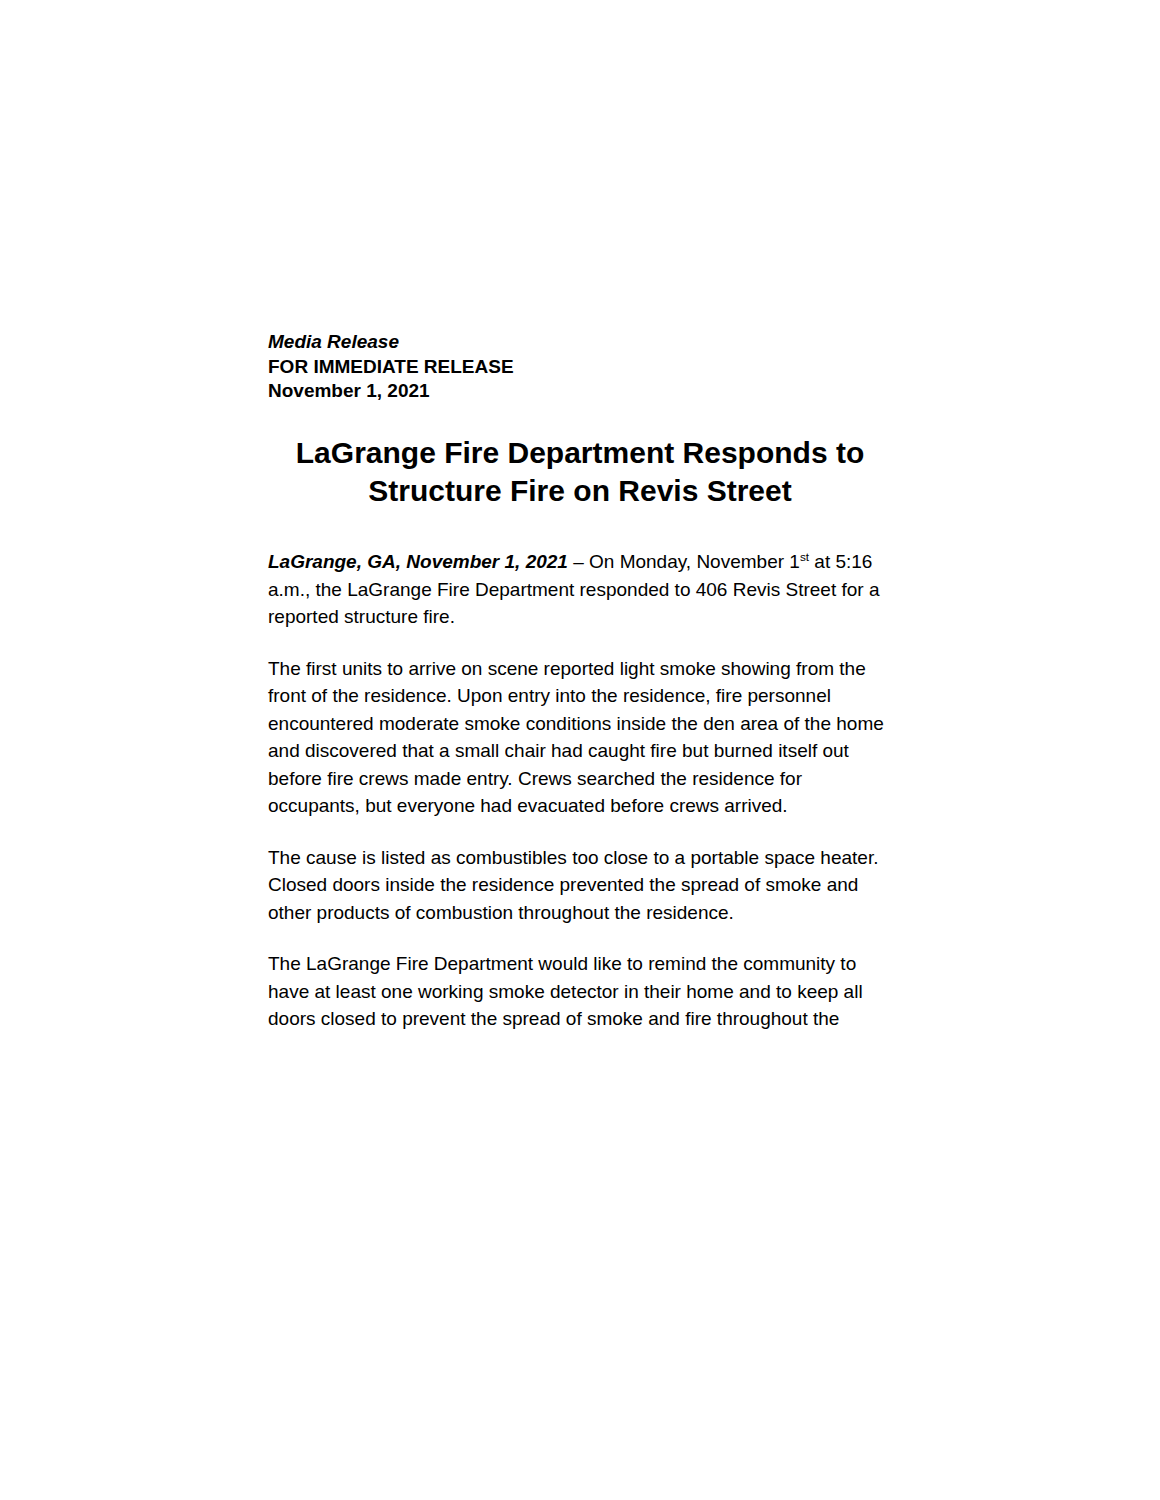Media Release
FOR IMMEDIATE RELEASE
November 1, 2021
LaGrange Fire Department Responds to Structure Fire on Revis Street
LaGrange, GA, November 1, 2021 – On Monday, November 1st at 5:16 a.m., the LaGrange Fire Department responded to 406 Revis Street for a reported structure fire.
The first units to arrive on scene reported light smoke showing from the front of the residence. Upon entry into the residence, fire personnel encountered moderate smoke conditions inside the den area of the home and discovered that a small chair had caught fire but burned itself out before fire crews made entry. Crews searched the residence for occupants, but everyone had evacuated before crews arrived.
The cause is listed as combustibles too close to a portable space heater. Closed doors inside the residence prevented the spread of smoke and other products of combustion throughout the residence.
The LaGrange Fire Department would like to remind the community to have at least one working smoke detector in their home and to keep all doors closed to prevent the spread of smoke and fire throughout the